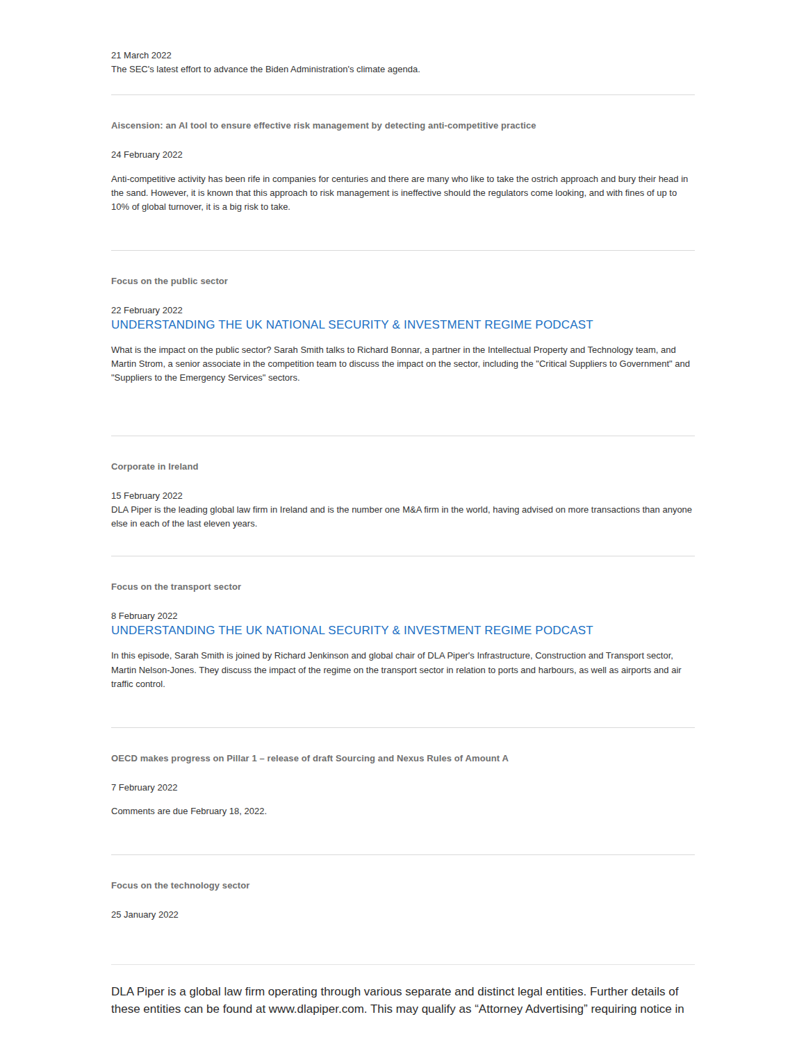21 March 2022
The SEC's latest effort to advance the Biden Administration's climate agenda.
Aiscension: an AI tool to ensure effective risk management by detecting anti-competitive practice
24 February 2022
Anti-competitive activity has been rife in companies for centuries and there are many who like to take the ostrich approach and bury their head in the sand. However, it is known that this approach to risk management is ineffective should the regulators come looking, and with fines of up to 10% of global turnover, it is a big risk to take.
Focus on the public sector
22 February 2022
UNDERSTANDING THE UK NATIONAL SECURITY & INVESTMENT REGIME PODCAST
What is the impact on the public sector? Sarah Smith talks to Richard Bonnar, a partner in the Intellectual Property and Technology team, and Martin Strom, a senior associate in the competition team to discuss the impact on the sector, including the "Critical Suppliers to Government" and "Suppliers to the Emergency Services" sectors.
Corporate in Ireland
15 February 2022
DLA Piper is the leading global law firm in Ireland and is the number one M&A firm in the world, having advised on more transactions than anyone else in each of the last eleven years.
Focus on the transport sector
8 February 2022
UNDERSTANDING THE UK NATIONAL SECURITY & INVESTMENT REGIME PODCAST
In this episode, Sarah Smith is joined by Richard Jenkinson and global chair of DLA Piper's Infrastructure, Construction and Transport sector, Martin Nelson-Jones. They discuss the impact of the regime on the transport sector in relation to ports and harbours, as well as airports and air traffic control.
OECD makes progress on Pillar 1 – release of draft Sourcing and Nexus Rules of Amount A
7 February 2022
Comments are due February 18, 2022.
Focus on the technology sector
25 January 2022
DLA Piper is a global law firm operating through various separate and distinct legal entities. Further details of these entities can be found at www.dlapiper.com. This may qualify as “Attorney Advertising” requiring notice in